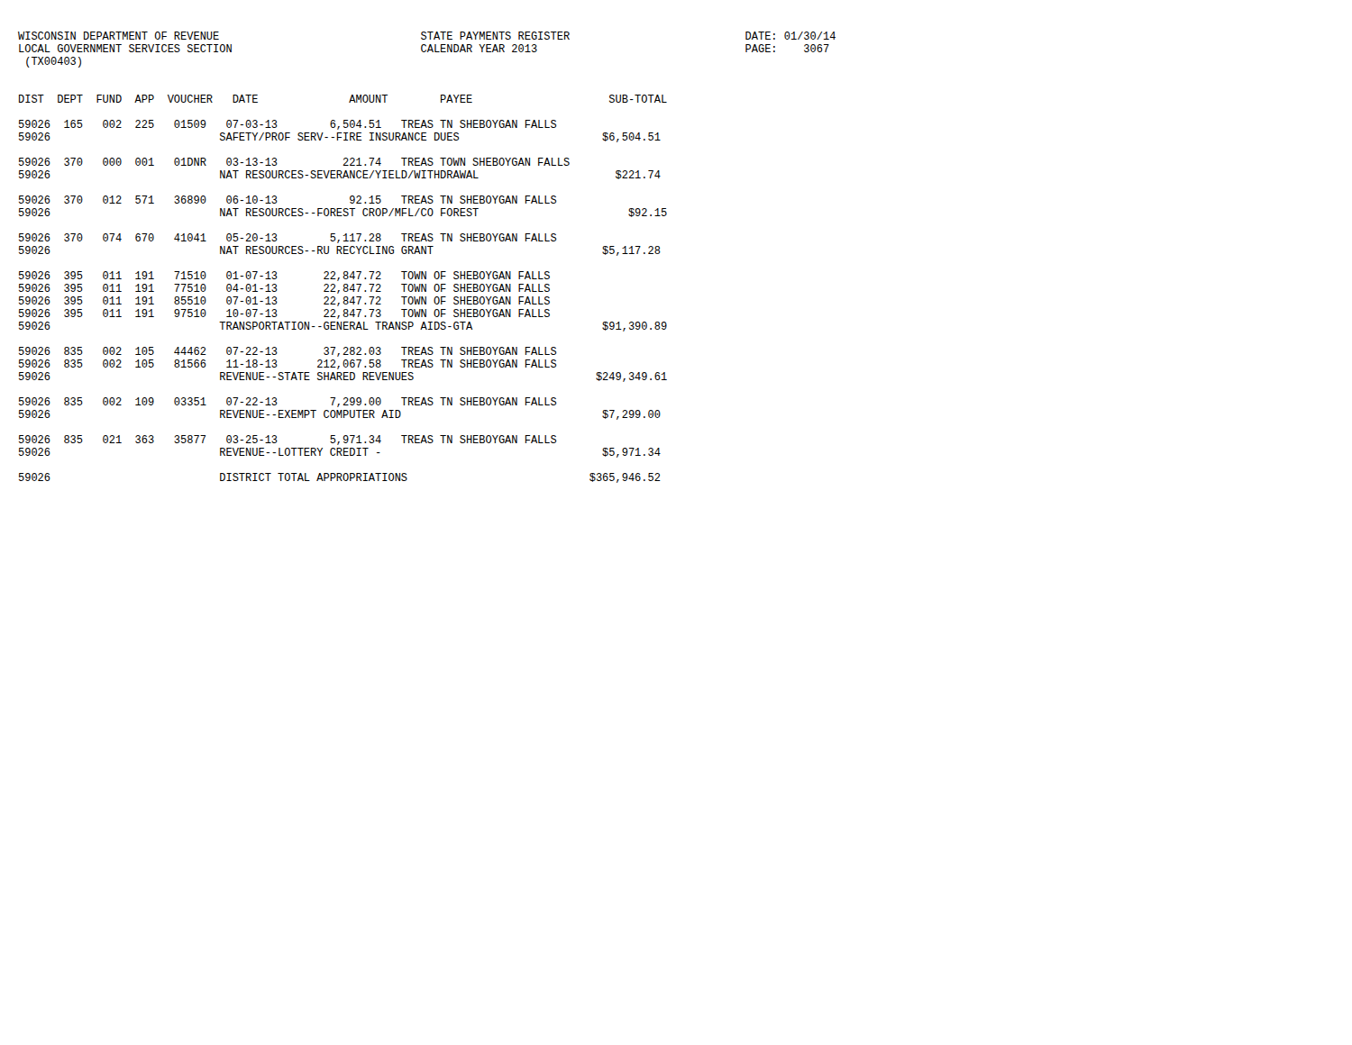WISCONSIN DEPARTMENT OF REVENUE STATE PAYMENTS REGISTER DATE: 01/30/14 LOCAL GOVERNMENT SERVICES SECTION CALENDAR YEAR 2013 PAGE: 3067 (TX00403) DIST DEPT FUND APP VOUCHER DATE AMOUNT PAYEE SUB-TOTAL 59026 165 002 225 01509 07-03-13 6,504.51 TREAS TN SHEBOYGAN FALLS 59026 SAFETY/PROF SERV--FIRE INSURANCE DUES $6,504.51 59026 370 000 001 01DNR 03-13-13 221.74 TREAS TOWN SHEBOYGAN FALLS 59026 NAT RESOURCES-SEVERANCE/YIELD/WITHDRAWAL $221.74 59026 370 012 571 36890 06-10-13 92.15 TREAS TN SHEBOYGAN FALLS 59026 NAT RESOURCES--FOREST CROP/MFL/CO FOREST $92.15 59026 370 074 670 41041 05-20-13 5,117.28 TREAS TN SHEBOYGAN FALLS 59026 NAT RESOURCES--RU RECYCLING GRANT $5,117.28 59026 395 011 191 71510 01-07-13 22,847.72 TOWN OF SHEBOYGAN FALLS 59026 395 011 191 77510 04-01-13 22,847.72 TOWN OF SHEBOYGAN FALLS 59026 395 011 191 85510 07-01-13 22,847.72 TOWN OF SHEBOYGAN FALLS 59026 395 011 191 97510 10-07-13 22,847.73 TOWN OF SHEBOYGAN FALLS 59026 TRANSPORTATION--GENERAL TRANSP AIDS-GTA $91,390.89 59026 835 002 105 44462 07-22-13 37,282.03 TREAS TN SHEBOYGAN FALLS 59026 835 002 105 81566 11-18-13 212,067.58 TREAS TN SHEBOYGAN FALLS 59026 REVENUE--STATE SHARED REVENUES $249,349.61 59026 835 002 109 03351 07-22-13 7,299.00 TREAS TN SHEBOYGAN FALLS 59026 REVENUE--EXEMPT COMPUTER AID $7,299.00 59026 835 021 363 35877 03-25-13 5,971.34 TREAS TN SHEBOYGAN FALLS 59026 REVENUE--LOTTERY CREDIT - $5,971.34 59026 DISTRICT TOTAL APPROPRIATIONS $365,946.52